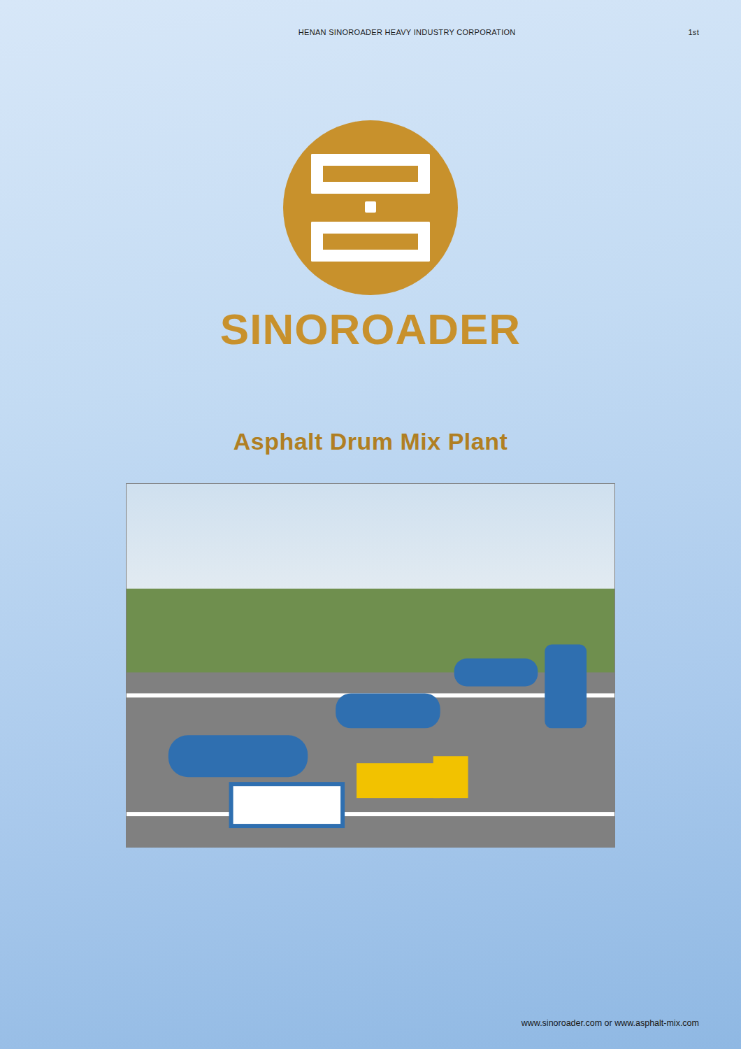Henan Sinoroader Heavy Industry Corporation 1st
SINOROADER
Asphalt Drum Mix Plant
www.sinoroader.com or www.asphalt-mix.com